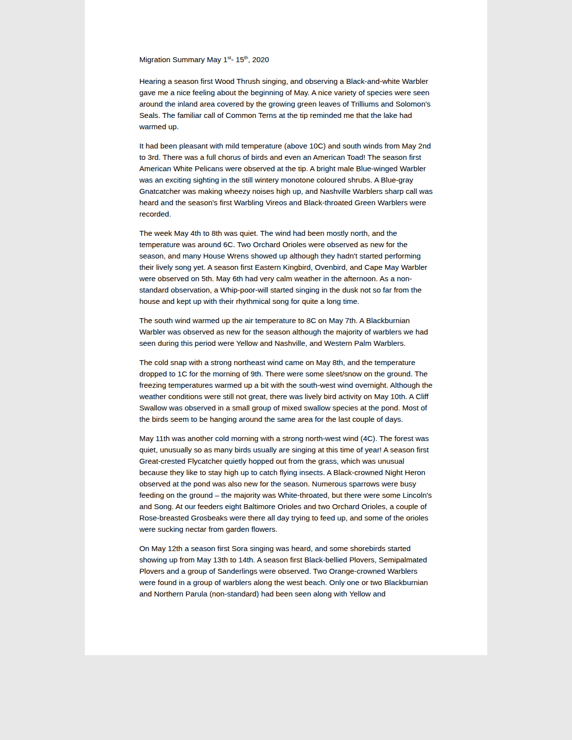Migration Summary May 1st- 15th, 2020
Hearing a season first Wood Thrush singing, and observing a Black-and-white Warbler gave me a nice feeling about the beginning of May. A nice variety of species were seen around the inland area covered by the growing green leaves of Trilliums and Solomon's Seals. The familiar call of Common Terns at the tip reminded me that the lake had warmed up.
It had been pleasant with mild temperature (above 10C) and south winds from May 2nd to 3rd. There was a full chorus of birds and even an American Toad! The season first American White Pelicans were observed at the tip. A bright male Blue-winged Warbler was an exciting sighting in the still wintery monotone coloured shrubs. A Blue-gray Gnatcatcher was making wheezy noises high up, and Nashville Warblers sharp call was heard and the season's first Warbling Vireos and Black-throated Green Warblers were recorded.
The week May 4th to 8th was quiet. The wind had been mostly north, and the temperature was around 6C. Two Orchard Orioles were observed as new for the season, and many House Wrens showed up although they hadn't started performing their lively song yet. A season first Eastern Kingbird, Ovenbird, and Cape May Warbler were observed on 5th. May 6th had very calm weather in the afternoon. As a non-standard observation, a Whip-poor-will started singing in the dusk not so far from the house and kept up with their rhythmical song for quite a long time.
The south wind warmed up the air temperature to 8C on May 7th. A Blackburnian Warbler was observed as new for the season although the majority of warblers we had seen during this period were Yellow and Nashville, and Western Palm Warblers.
The cold snap with a strong northeast wind came on May 8th, and the temperature dropped to 1C for the morning of 9th. There were some sleet/snow on the ground. The freezing temperatures warmed up a bit with the south-west wind overnight. Although the weather conditions were still not great, there was lively bird activity on May 10th. A Cliff Swallow was observed in a small group of mixed swallow species at the pond. Most of the birds seem to be hanging around the same area for the last couple of days.
May 11th was another cold morning with a strong north-west wind (4C). The forest was quiet, unusually so as many birds usually are singing at this time of year! A season first Great-crested Flycatcher quietly hopped out from the grass, which was unusual because they like to stay high up to catch flying insects. A Black-crowned Night Heron observed at the pond was also new for the season. Numerous sparrows were busy feeding on the ground – the majority was White-throated, but there were some Lincoln's and Song. At our feeders eight Baltimore Orioles and two Orchard Orioles, a couple of Rose-breasted Grosbeaks were there all day trying to feed up, and some of the orioles were sucking nectar from garden flowers.
On May 12th a season first Sora singing was heard, and some shorebirds started showing up from May 13th to 14th. A season first Black-bellied Plovers, Semipalmated Plovers and a group of Sanderlings were observed. Two Orange-crowned Warblers were found in a group of warblers along the west beach. Only one or two Blackburnian and Northern Parula (non-standard) had been seen along with Yellow and